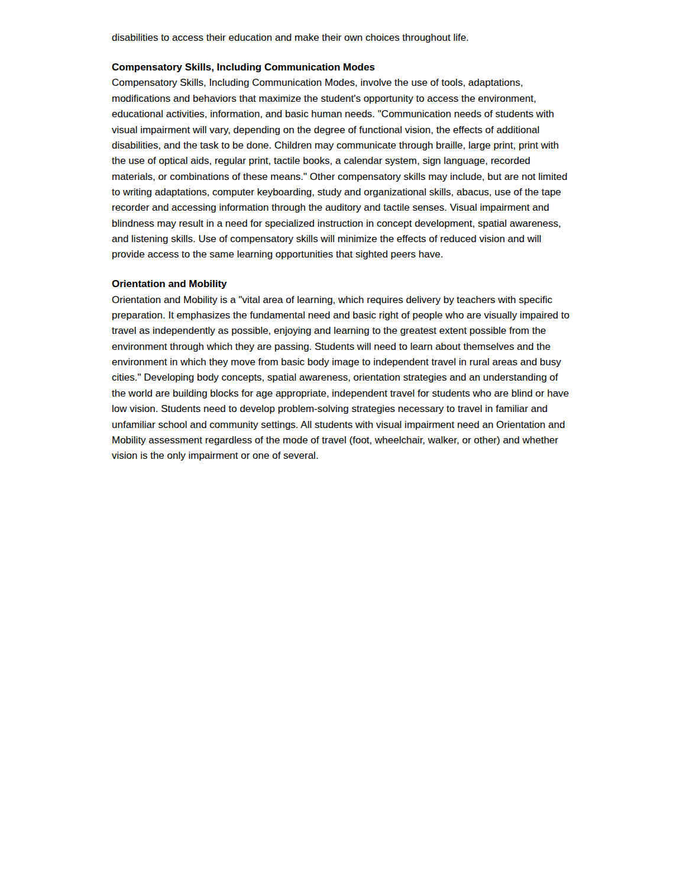disabilities to access their education and make their own choices throughout life.
Compensatory Skills, Including Communication Modes
Compensatory Skills, Including Communication Modes, involve the use of tools, adaptations, modifications and behaviors that maximize the student's opportunity to access the environment, educational activities, information, and basic human needs. "Communication needs of students with visual impairment will vary, depending on the degree of functional vision, the effects of additional disabilities, and the task to be done. Children may communicate through braille, large print, print with the use of optical aids, regular print, tactile books, a calendar system, sign language, recorded materials, or combinations of these means." Other compensatory skills may include, but are not limited to writing adaptations, computer keyboarding, study and organizational skills, abacus, use of the tape recorder and accessing information through the auditory and tactile senses. Visual impairment and blindness may result in a need for specialized instruction in concept development, spatial awareness, and listening skills. Use of compensatory skills will minimize the effects of reduced vision and will provide access to the same learning opportunities that sighted peers have.
Orientation and Mobility
Orientation and Mobility is a "vital area of learning, which requires delivery by teachers with specific preparation. It emphasizes the fundamental need and basic right of people who are visually impaired to travel as independently as possible, enjoying and learning to the greatest extent possible from the environment through which they are passing. Students will need to learn about themselves and the environment in which they move from basic body image to independent travel in rural areas and busy cities." Developing body concepts, spatial awareness, orientation strategies and an understanding of the world are building blocks for age appropriate, independent travel for students who are blind or have low vision. Students need to develop problem-solving strategies necessary to travel in familiar and unfamiliar school and community settings. All students with visual impairment need an Orientation and Mobility assessment regardless of the mode of travel (foot, wheelchair, walker, or other) and whether vision is the only impairment or one of several.